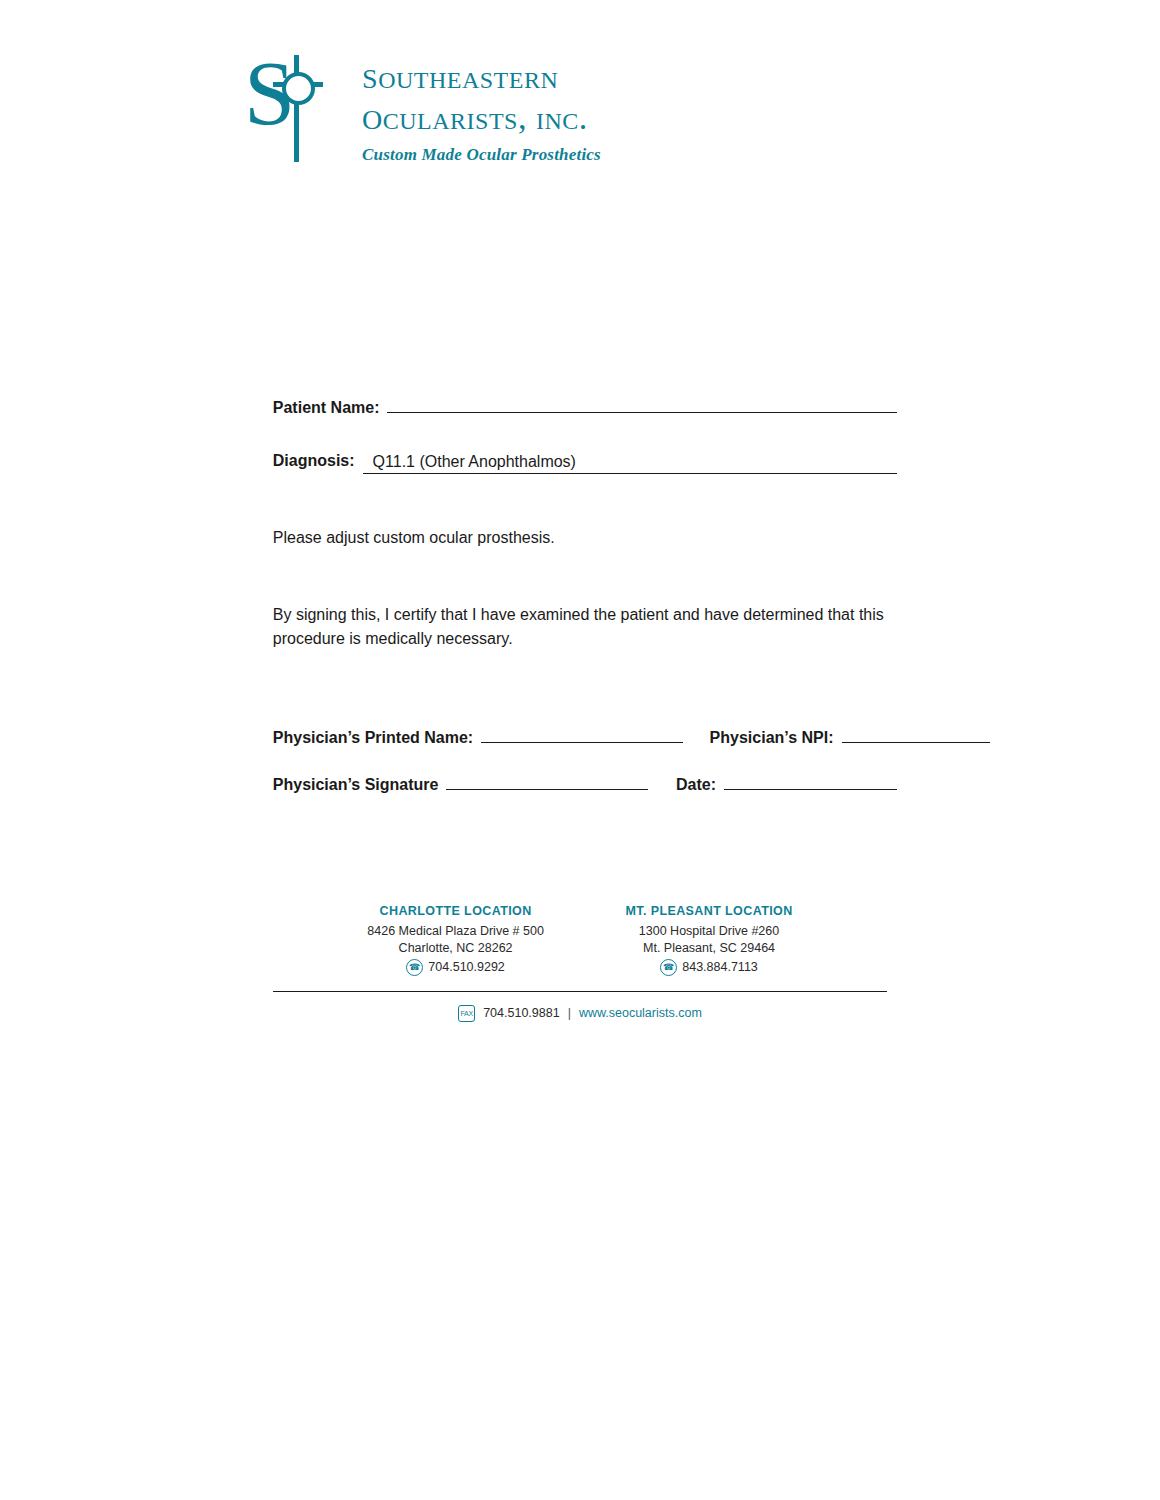S
Southeastern
Ocularists, Inc.
Custom Made Ocular Prosthetics
Patient Name:
Diagnosis: Q11.1 (Other Anophthalmos)
Please adjust custom ocular prosthesis.
By signing this, I certify that I have examined the patient and have determined that this procedure is medically necessary.
Physician’s Printed Name:
Physician’s NPI:
Physician’s Signature
Date:
Charlotte Location
8426 Medical Plaza Drive # 500
Charlotte, NC 28262
☎704.510.9292
Mt. Pleasant Location
1300 Hospital Drive #260
Mt. Pleasant, SC 29464
☎843.884.7113
FAX 704.510.9881 | www.seocularists.com